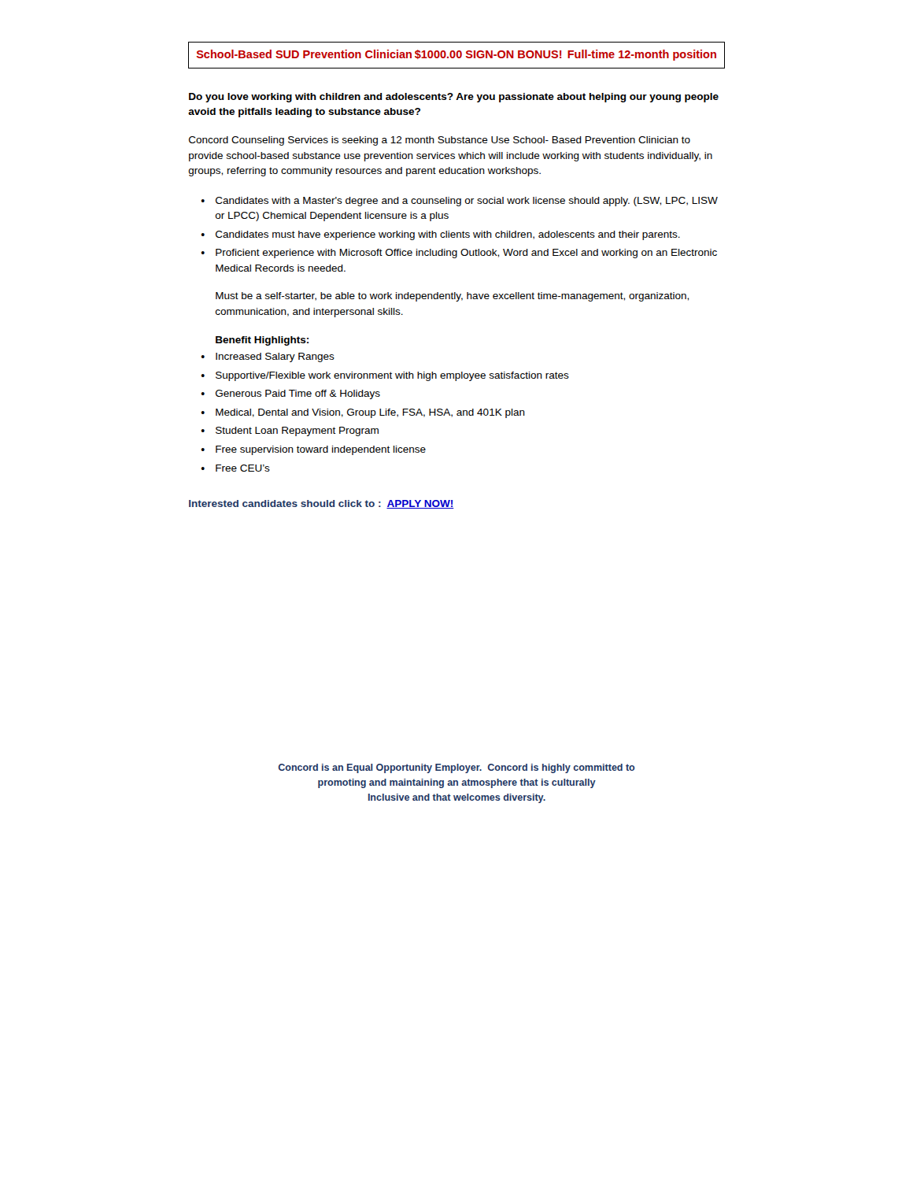| School-Based SUD Prevention Clinician | $1000.00 SIGN-ON BONUS! | Full-time 12-month position |
Do you love working with children and adolescents? Are you passionate about helping our young people avoid the pitfalls leading to substance abuse?
Concord Counseling Services is seeking a 12 month Substance Use School- Based Prevention Clinician to provide school-based substance use prevention services which will include working with students individually, in groups, referring to community resources and parent education workshops.
Candidates with a Master's degree and a counseling or social work license should apply. (LSW, LPC, LISW or LPCC) Chemical Dependent licensure is a plus
Candidates must have experience working with clients with children, adolescents and their parents.
Proficient experience with Microsoft Office including Outlook, Word and Excel and working on an Electronic Medical Records is needed.
Must be a self-starter, be able to work independently, have excellent time-management, organization, communication, and interpersonal skills.
Benefit Highlights:
Increased Salary Ranges
Supportive/Flexible work environment with high employee satisfaction rates
Generous Paid Time off & Holidays
Medical, Dental and Vision, Group Life, FSA, HSA, and 401K plan
Student Loan Repayment Program
Free supervision toward independent license
Free CEU’s
Interested candidates should click to : APPLY NOW!
Concord is an Equal Opportunity Employer. Concord is highly committed to
promoting and maintaining an atmosphere that is culturally
Inclusive and that welcomes diversity.